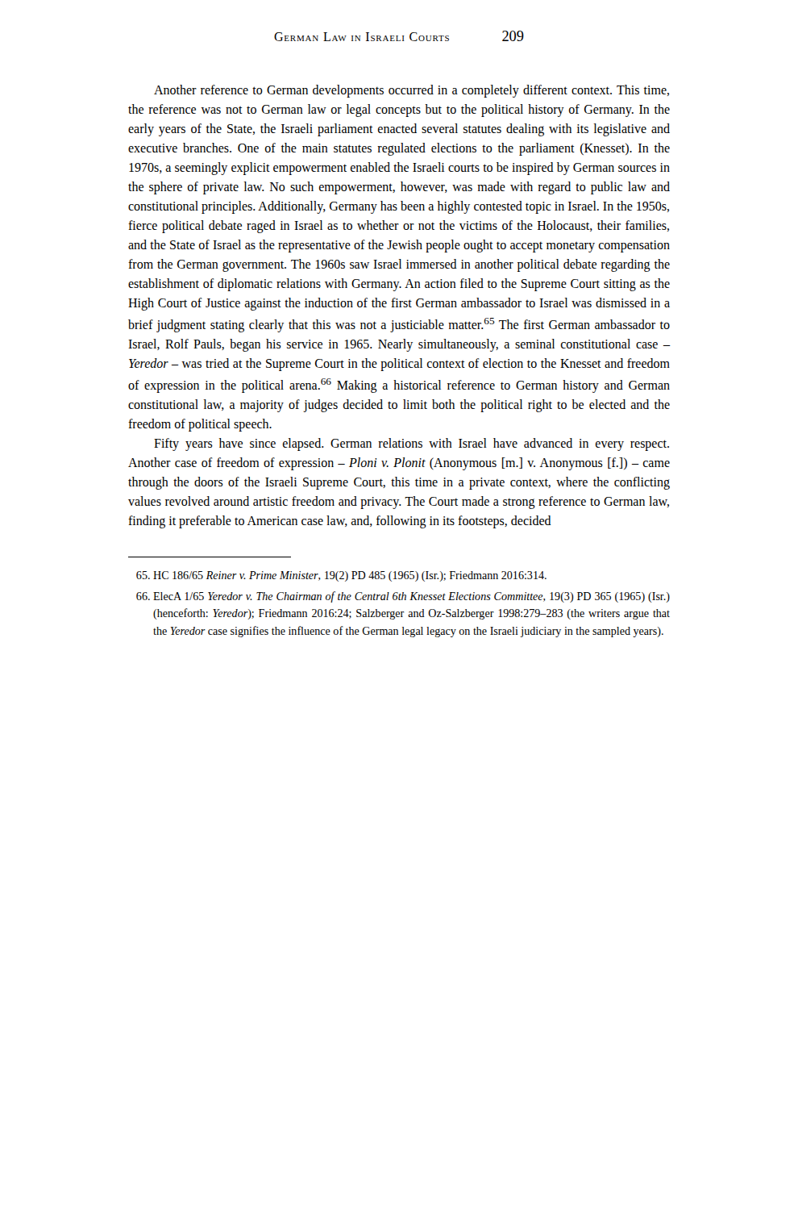German Law in Israeli Courts 209
Another reference to German developments occurred in a completely different context. This time, the reference was not to German law or legal concepts but to the political history of Germany. In the early years of the State, the Israeli parliament enacted several statutes dealing with its legislative and executive branches. One of the main statutes regulated elections to the parliament (Knesset). In the 1970s, a seemingly explicit empowerment enabled the Israeli courts to be inspired by German sources in the sphere of private law. No such empowerment, however, was made with regard to public law and constitutional principles. Additionally, Germany has been a highly contested topic in Israel. In the 1950s, fierce political debate raged in Israel as to whether or not the victims of the Holocaust, their families, and the State of Israel as the representative of the Jewish people ought to accept monetary compensation from the German government. The 1960s saw Israel immersed in another political debate regarding the establishment of diplomatic relations with Germany. An action filed to the Supreme Court sitting as the High Court of Justice against the induction of the first German ambassador to Israel was dismissed in a brief judgment stating clearly that this was not a justiciable matter.65 The first German ambassador to Israel, Rolf Pauls, began his service in 1965. Nearly simultaneously, a seminal constitutional case – Yeredor – was tried at the Supreme Court in the political context of election to the Knesset and freedom of expression in the political arena.66 Making a historical reference to German history and German constitutional law, a majority of judges decided to limit both the political right to be elected and the freedom of political speech.
Fifty years have since elapsed. German relations with Israel have advanced in every respect. Another case of freedom of expression – Ploni v. Plonit (Anonymous [m.] v. Anonymous [f.]) – came through the doors of the Israeli Supreme Court, this time in a private context, where the conflicting values revolved around artistic freedom and privacy. The Court made a strong reference to German law, finding it preferable to American case law, and, following in its footsteps, decided
HC 186/65 Reiner v. Prime Minister, 19(2) PD 485 (1965) (Isr.); Friedmann 2016:314.
ElecA 1/65 Yeredor v. The Chairman of the Central 6th Knesset Elections Committee, 19(3) PD 365 (1965) (Isr.) (henceforth: Yeredor); Friedmann 2016:24; Salzberger and Oz-Salzberger 1998:279–283 (the writers argue that the Yeredor case signifies the influence of the German legal legacy on the Israeli judiciary in the sampled years).